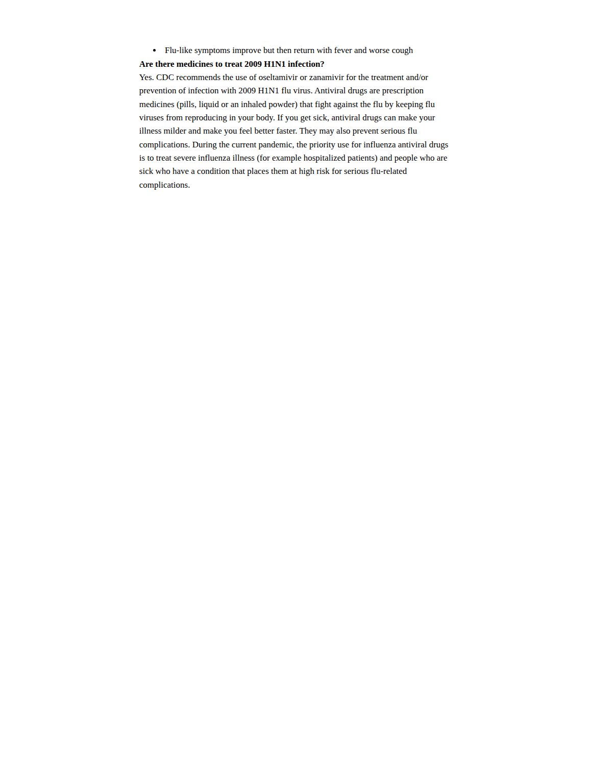Flu-like symptoms improve but then return with fever and worse cough
Are there medicines to treat 2009 H1N1 infection?
Yes. CDC recommends the use of oseltamivir or zanamivir for the treatment and/or prevention of infection with 2009 H1N1 flu virus. Antiviral drugs are prescription medicines (pills, liquid or an inhaled powder) that fight against the flu by keeping flu viruses from reproducing in your body. If you get sick, antiviral drugs can make your illness milder and make you feel better faster. They may also prevent serious flu complications. During the current pandemic, the priority use for influenza antiviral drugs is to treat severe influenza illness (for example hospitalized patients) and people who are sick who have a condition that places them at high risk for serious flu-related complications.